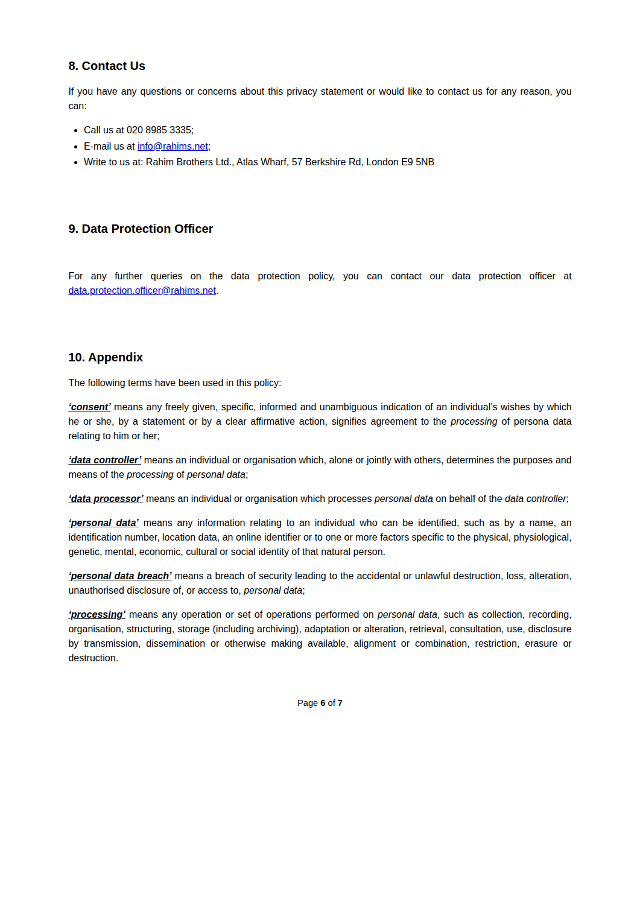8. Contact Us
If you have any questions or concerns about this privacy statement or would like to contact us for any reason, you can:
Call us at 020 8985 3335;
E-mail us at info@rahims.net;
Write to us at: Rahim Brothers Ltd., Atlas Wharf, 57 Berkshire Rd, London E9 5NB
9. Data Protection Officer
For any further queries on the data protection policy, you can contact our data protection officer at data.protection.officer@rahims.net.
10. Appendix
The following terms have been used in this policy:
‘consent’ means any freely given, specific, informed and unambiguous indication of an individual’s wishes by which he or she, by a statement or by a clear affirmative action, signifies agreement to the processing of persona data relating to him or her;
‘data controller’ means an individual or organisation which, alone or jointly with others, determines the purposes and means of the processing of personal data;
‘data processor’ means an individual or organisation which processes personal data on behalf of the data controller;
‘personal data’ means any information relating to an individual who can be identified, such as by a name, an identification number, location data, an online identifier or to one or more factors specific to the physical, physiological, genetic, mental, economic, cultural or social identity of that natural person.
‘personal data breach’ means a breach of security leading to the accidental or unlawful destruction, loss, alteration, unauthorised disclosure of, or access to, personal data;
‘processing’ means any operation or set of operations performed on personal data, such as collection, recording, organisation, structuring, storage (including archiving), adaptation or alteration, retrieval, consultation, use, disclosure by transmission, dissemination or otherwise making available, alignment or combination, restriction, erasure or destruction.
Page 6 of 7